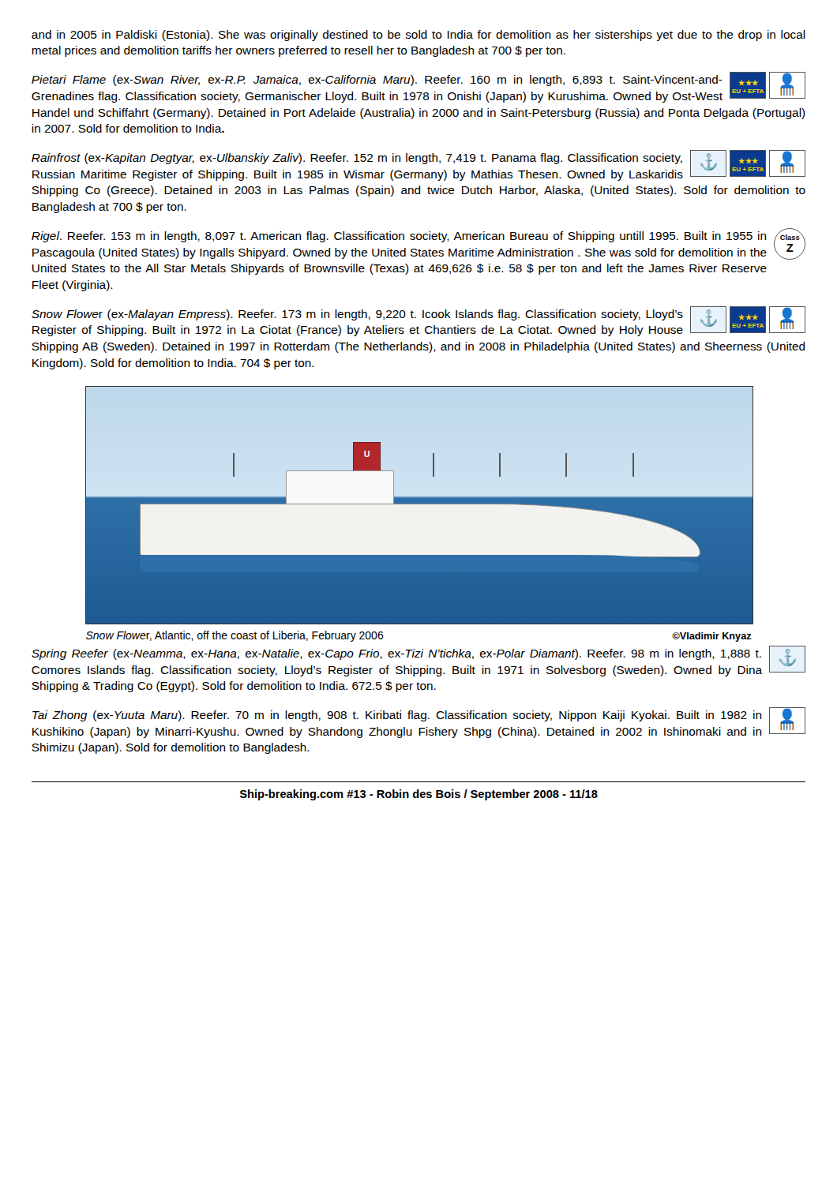and in 2005 in Paldiski (Estonia). She was originally destined to be sold to India for demolition as her sisterships yet due to the drop in local metal prices and demolition tariffs her owners preferred to resell her to Bangladesh at 700 $ per ton.
★ ★ ★EU + EFTA
👤|||||
Pietari Flame (ex-Swan River, ex-R.P. Jamaica, ex-California Maru). Reefer. 160 m in length, 6,893 t. Saint-Vincent-and-Grenadines flag. Classification society, Germanischer Lloyd. Built in 1978 in Onishi (Japan) by Kurushima. Owned by Ost-West Handel und Schiffahrt (Germany). Detained in Port Adelaide (Australia) in 2000 and in Saint-Petersburg (Russia) and Ponta Delgada (Portugal) in 2007. Sold for demolition to India.
⚓
★ ★ ★EU + EFTA
👤|||||
Rainfrost (ex-Kapitan Degtyar, ex-Ulbanskiy Zaliv). Reefer. 152 m in length, 7,419 t. Panama flag. Classification society, Russian Maritime Register of Shipping. Built in 1985 in Wismar (Germany) by Mathias Thesen. Owned by Laskaridis Shipping Co (Greece). Detained in 2003 in Las Palmas (Spain) and twice Dutch Harbor, Alaska, (United States). Sold for demolition to Bangladesh at 700 $ per ton.
Class Z
Rigel. Reefer. 153 m in length, 8,097 t. American flag. Classification society, American Bureau of Shipping untill 1995. Built in 1955 in Pascagoula (United States) by Ingalls Shipyard. Owned by the United States Maritime Administration . She was sold for demolition in the United States to the All Star Metals Shipyards of Brownsville (Texas) at 469,626 $ i.e. 58 $ per ton and left the James River Reserve Fleet (Virginia).
⚓
★ ★ ★EU + EFTA
👤|||||
Snow Flower (ex-Malayan Empress). Reefer. 173 m in length, 9,220 t. Icook Islands flag. Classification society, Lloyd’s Register of Shipping. Built in 1972 in La Ciotat (France) by Ateliers et Chantiers de La Ciotat. Owned by Holy House Shipping AB (Sweden). Detained in 1997 in Rotterdam (The Netherlands), and in 2008 in Philadelphia (United States) and Sheerness (United Kingdom). Sold for demolition to India. 704 $ per ton.
Snow Flower, Atlantic, off the coast of Liberia, February 2006 ©Vladimir Knyaz
⚓
Spring Reefer (ex-Neamma, ex-Hana, ex-Natalie, ex-Capo Frio, ex-Tizi N’tichka, ex-Polar Diamant). Reefer. 98 m in length, 1,888 t. Comores Islands flag. Classification society, Lloyd’s Register of Shipping. Built in 1971 in Solvesborg (Sweden). Owned by Dina Shipping & Trading Co (Egypt). Sold for demolition to India. 672.5 $ per ton.
👤|||||
Tai Zhong (ex-Yuuta Maru). Reefer. 70 m in length, 908 t. Kiribati flag. Classification society, Nippon Kaiji Kyokai. Built in 1982 in Kushikino (Japan) by Minarri-Kyushu. Owned by Shandong Zhonglu Fishery Shpg (China). Detained in 2002 in Ishinomaki and in Shimizu (Japan). Sold for demolition to Bangladesh.
Ship-breaking.com #13 - Robin des Bois / September 2008 - 11/18